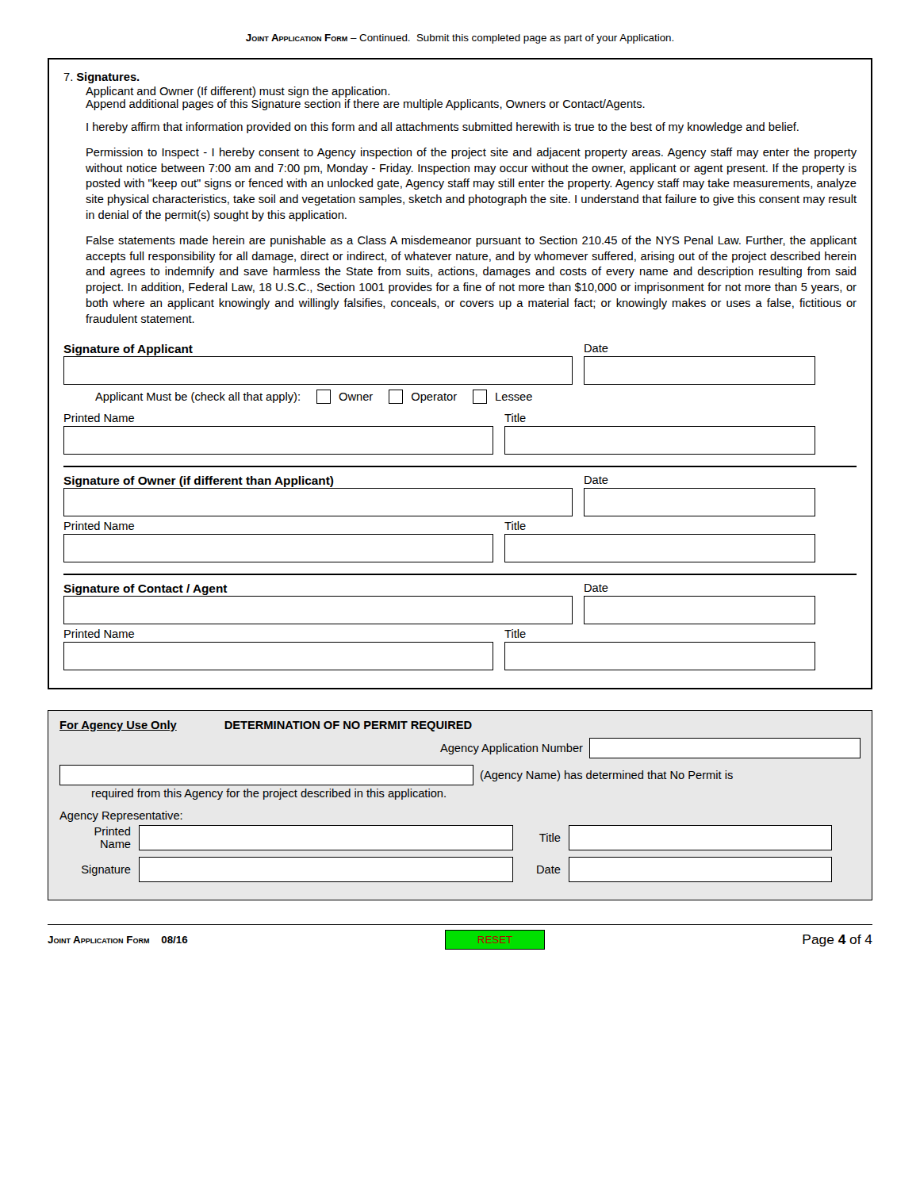Joint Application Form – Continued. Submit this completed page as part of your Application.
7. Signatures.
Applicant and Owner (If different) must sign the application.
Append additional pages of this Signature section if there are multiple Applicants, Owners or Contact/Agents.
I hereby affirm that information provided on this form and all attachments submitted herewith is true to the best of my knowledge and belief.
Permission to Inspect - I hereby consent to Agency inspection of the project site and adjacent property areas. Agency staff may enter the property without notice between 7:00 am and 7:00 pm, Monday - Friday. Inspection may occur without the owner, applicant or agent present. If the property is posted with "keep out" signs or fenced with an unlocked gate, Agency staff may still enter the property. Agency staff may take measurements, analyze site physical characteristics, take soil and vegetation samples, sketch and photograph the site. I understand that failure to give this consent may result in denial of the permit(s) sought by this application.
False statements made herein are punishable as a Class A misdemeanor pursuant to Section 210.45 of the NYS Penal Law. Further, the applicant accepts full responsibility for all damage, direct or indirect, of whatever nature, and by whomever suffered, arising out of the project described herein and agrees to indemnify and save harmless the State from suits, actions, damages and costs of every name and description resulting from said project. In addition, Federal Law, 18 U.S.C., Section 1001 provides for a fine of not more than $10,000 or imprisonment for not more than 5 years, or both where an applicant knowingly and willingly falsifies, conceals, or covers up a material fact; or knowingly makes or uses a false, fictitious or fraudulent statement.
Signature of Applicant
Date
Applicant Must be (check all that apply): Owner Operator Lessee
Printed Name
Title
Signature of Owner (if different than Applicant)
Date
Printed Name
Title
Signature of Contact / Agent
Date
Printed Name
Title
For Agency Use Only DETERMINATION OF NO PERMIT REQUIRED
Agency Application Number
(Agency Name) has determined that No Permit is
required from this Agency for the project described in this application.
Agency Representative:
Printed
Name
Title
Signature
Date
Joint Application Form 08/16 RESET Page 4 of 4